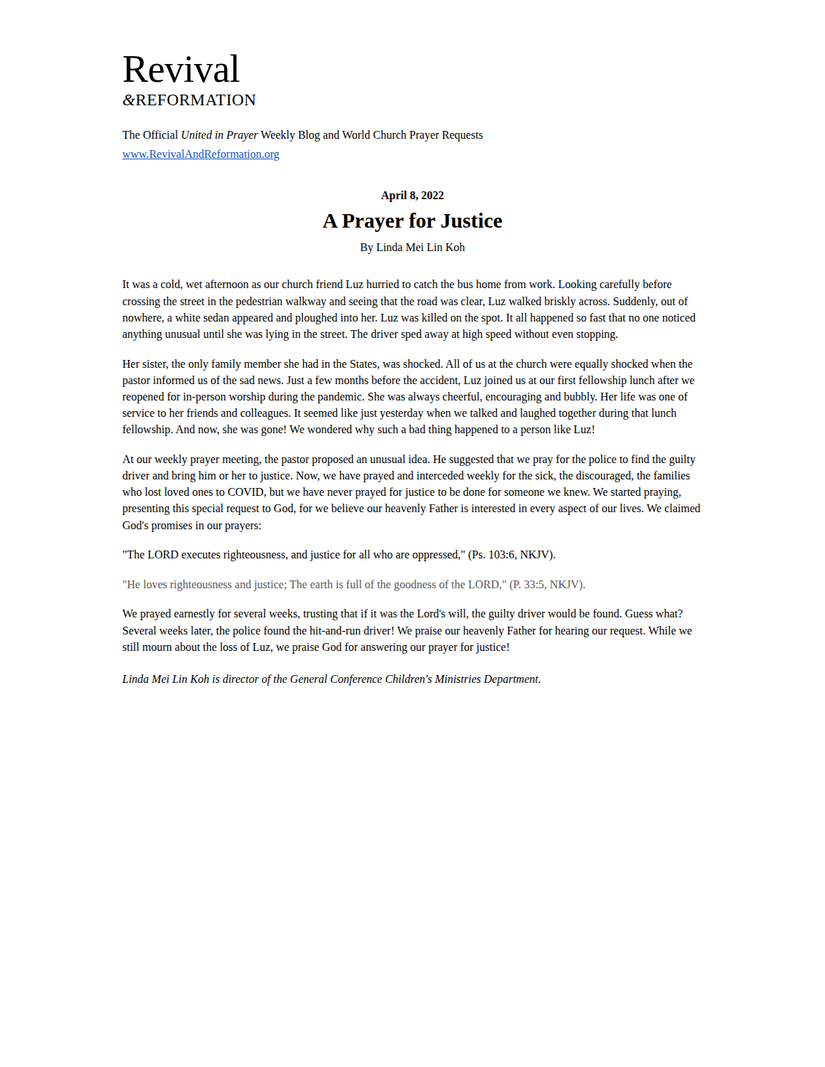Revival
&REFORMATION
The Official United in Prayer Weekly Blog and World Church Prayer Requests
www.RevivalAndReformation.org
April 8, 2022
A Prayer for Justice
By Linda Mei Lin Koh
It was a cold, wet afternoon as our church friend Luz hurried to catch the bus home from work. Looking carefully before crossing the street in the pedestrian walkway and seeing that the road was clear, Luz walked briskly across. Suddenly, out of nowhere, a white sedan appeared and ploughed into her. Luz was killed on the spot. It all happened so fast that no one noticed anything unusual until she was lying in the street. The driver sped away at high speed without even stopping.
Her sister, the only family member she had in the States, was shocked. All of us at the church were equally shocked when the pastor informed us of the sad news. Just a few months before the accident, Luz joined us at our first fellowship lunch after we reopened for in-person worship during the pandemic. She was always cheerful, encouraging and bubbly. Her life was one of service to her friends and colleagues. It seemed like just yesterday when we talked and laughed together during that lunch fellowship. And now, she was gone! We wondered why such a bad thing happened to a person like Luz!
At our weekly prayer meeting, the pastor proposed an unusual idea. He suggested that we pray for the police to find the guilty driver and bring him or her to justice. Now, we have prayed and interceded weekly for the sick, the discouraged, the families who lost loved ones to COVID, but we have never prayed for justice to be done for someone we knew. We started praying, presenting this special request to God, for we believe our heavenly Father is interested in every aspect of our lives. We claimed God's promises in our prayers:
"The LORD executes righteousness, and justice for all who are oppressed," (Ps. 103:6, NKJV).
"He loves righteousness and justice; The earth is full of the goodness of the LORD," (P. 33:5, NKJV).
We prayed earnestly for several weeks, trusting that if it was the Lord's will, the guilty driver would be found. Guess what? Several weeks later, the police found the hit-and-run driver! We praise our heavenly Father for hearing our request. While we still mourn about the loss of Luz, we praise God for answering our prayer for justice!
Linda Mei Lin Koh is director of the General Conference Children's Ministries Department.